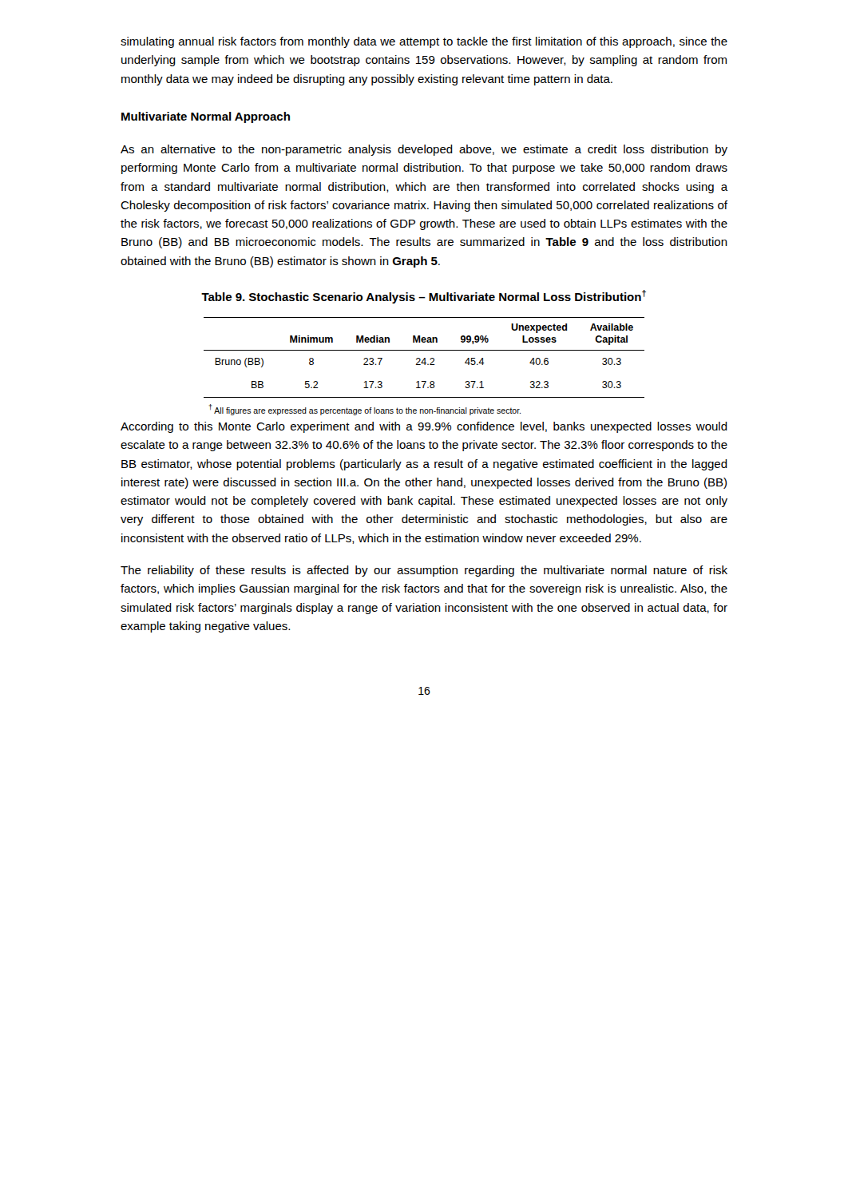simulating annual risk factors from monthly data we attempt to tackle the first limitation of this approach, since the underlying sample from which we bootstrap contains 159 observations. However, by sampling at random from monthly data we may indeed be disrupting any possibly existing relevant time pattern in data.
Multivariate Normal Approach
As an alternative to the non-parametric analysis developed above, we estimate a credit loss distribution by performing Monte Carlo from a multivariate normal distribution. To that purpose we take 50,000 random draws from a standard multivariate normal distribution, which are then transformed into correlated shocks using a Cholesky decomposition of risk factors’ covariance matrix. Having then simulated 50,000 correlated realizations of the risk factors, we forecast 50,000 realizations of GDP growth. These are used to obtain LLPs estimates with the Bruno (BB) and BB microeconomic models. The results are summarized in Table 9 and the loss distribution obtained with the Bruno (BB) estimator is shown in Graph 5.
Table 9. Stochastic Scenario Analysis – Multivariate Normal Loss Distribution†
| | Minimum | Median | Mean | 99,9% | Unexpected Losses | Available Capital |
| --- | --- | --- | --- | --- | --- | --- |
| Bruno (BB) | 8 | 23.7 | 24.2 | 45.4 | 40.6 | 30.3 |
| BB | 5.2 | 17.3 | 17.8 | 37.1 | 32.3 | 30.3 |
† All figures are expressed as percentage of loans to the non-financial private sector.
According to this Monte Carlo experiment and with a 99.9% confidence level, banks unexpected losses would escalate to a range between 32.3% to 40.6% of the loans to the private sector. The 32.3% floor corresponds to the BB estimator, whose potential problems (particularly as a result of a negative estimated coefficient in the lagged interest rate) were discussed in section III.a. On the other hand, unexpected losses derived from the Bruno (BB) estimator would not be completely covered with bank capital. These estimated unexpected losses are not only very different to those obtained with the other deterministic and stochastic methodologies, but also are inconsistent with the observed ratio of LLPs, which in the estimation window never exceeded 29%.
The reliability of these results is affected by our assumption regarding the multivariate normal nature of risk factors, which implies Gaussian marginal for the risk factors and that for the sovereign risk is unrealistic. Also, the simulated risk factors’ marginals display a range of variation inconsistent with the one observed in actual data, for example taking negative values.
16